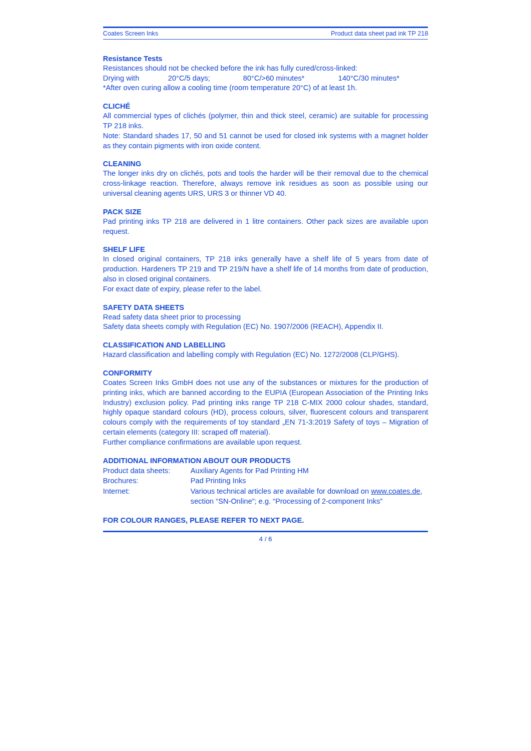Coates Screen Inks
Product data sheet pad ink TP 218
Resistance Tests
Resistances should not be checked before the ink has fully cured/cross-linked:
Drying with 20°C/5 days; 80°C/>60 minutes* 140°C/30 minutes*
*After oven curing allow a cooling time (room temperature 20°C) of at least 1h.
Cliché
All commercial types of clichés (polymer, thin and thick steel, ceramic) are suitable for processing TP 218 inks.
Note: Standard shades 17, 50 and 51 cannot be used for closed ink systems with a magnet holder as they contain pigments with iron oxide content.
Cleaning
The longer inks dry on clichés, pots and tools the harder will be their removal due to the chemical cross-linkage reaction. Therefore, always remove ink residues as soon as possible using our universal cleaning agents URS, URS 3 or thinner VD 40.
Pack Size
Pad printing inks TP 218 are delivered in 1 litre containers. Other pack sizes are available upon request.
Shelf Life
In closed original containers, TP 218 inks generally have a shelf life of 5 years from date of production. Hardeners TP 219 and TP 219/N have a shelf life of 14 months from date of production, also in closed original containers.
For exact date of expiry, please refer to the label.
Safety Data Sheets
Read safety data sheet prior to processing
Safety data sheets comply with Regulation (EC) No. 1907/2006 (REACH), Appendix II.
Classification and Labelling
Hazard classification and labelling comply with Regulation (EC) No. 1272/2008 (CLP/GHS).
Conformity
Coates Screen Inks GmbH does not use any of the substances or mixtures for the production of printing inks, which are banned according to the EUPIA (European Association of the Printing Inks Industry) exclusion policy. Pad printing inks range TP 218 C-MIX 2000 colour shades, standard, highly opaque standard colours (HD), process colours, silver, fluorescent colours and transparent colours comply with the requirements of toy standard „EN 71-3:2019 Safety of toys – Migration of certain elements (category III: scraped off material).
Further compliance confirmations are available upon request.
Additional Information about our Products
Product data sheets:
Auxiliary Agents for Pad Printing HM
Brochures:
Pad Printing Inks
Internet:
Various technical articles are available for download on www.coates.de,
section “SN-Online”; e.g. “Processing of 2-component Inks”
FOR COLOUR RANGES, PLEASE REFER TO NEXT PAGE.
4 / 6